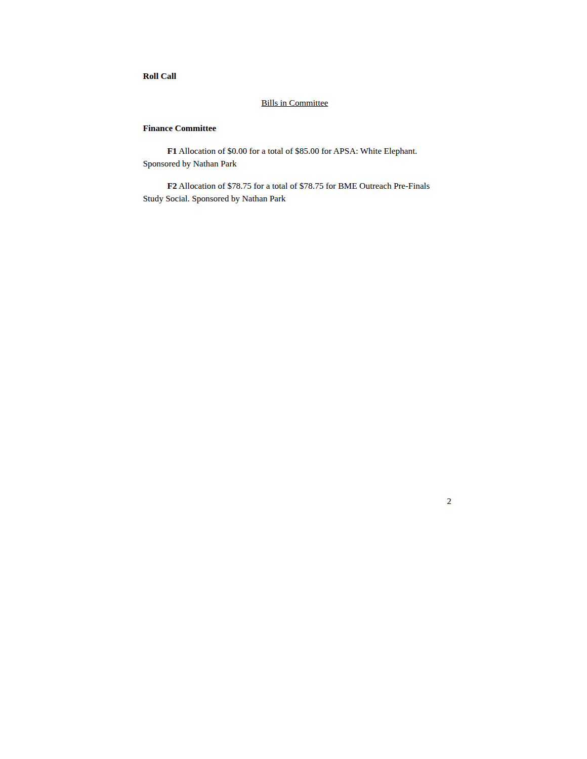Roll Call
Bills in Committee
Finance Committee
F1 Allocation of $0.00 for a total of $85.00 for APSA: White Elephant. Sponsored by Nathan Park
F2 Allocation of $78.75 for a total of $78.75 for BME Outreach Pre-Finals Study Social. Sponsored by Nathan Park
2